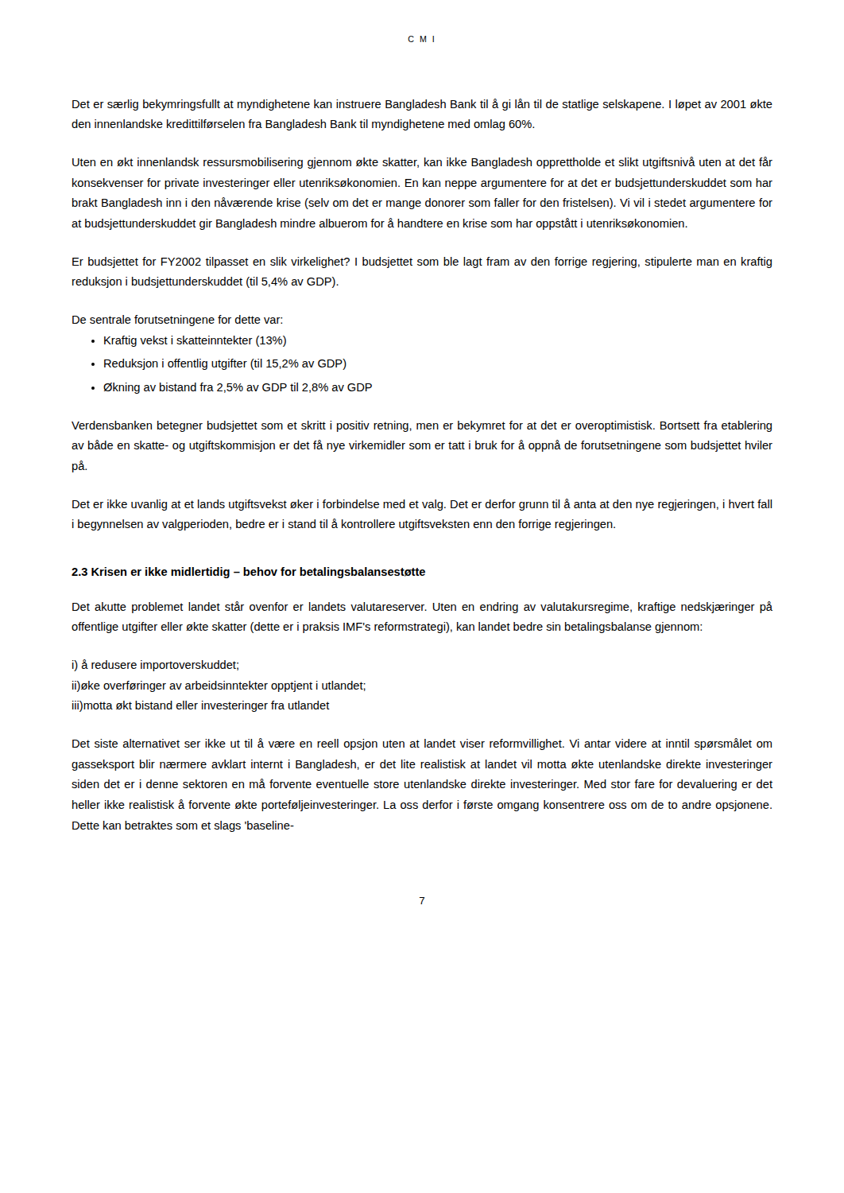C M I
Det er særlig bekymringsfullt at myndighetene kan instruere Bangladesh Bank til å gi lån til de statlige selskapene. I løpet av 2001 økte den innenlandske kredittilførselen fra Bangladesh Bank til myndighetene med omlag 60%.
Uten en økt innenlandsk ressursmobilisering gjennom økte skatter, kan ikke Bangladesh opprettholde et slikt utgiftsnivå uten at det får konsekvenser for private investeringer eller utenriksøkonomien. En kan neppe argumentere for at det er budsjettunderskuddet som har brakt Bangladesh inn i den nåværende krise (selv om det er mange donorer som faller for den fristelsen). Vi vil i stedet argumentere for at budsjettunderskuddet gir Bangladesh mindre albuerom for å handtere en krise som har oppstått i utenriksøkonomien.
Er budsjettet for FY2002 tilpasset en slik virkelighet? I budsjettet som ble lagt fram av den forrige regjering, stipulerte man en kraftig reduksjon i budsjettunderskuddet (til 5,4% av GDP).
De sentrale forutsetningene for dette var:
Kraftig vekst i skatteinntekter (13%)
Reduksjon i offentlig utgifter (til 15,2% av GDP)
Økning av bistand fra 2,5% av GDP til 2,8% av GDP
Verdensbanken betegner budsjettet som et skritt i positiv retning, men er bekymret for at det er overoptimistisk. Bortsett fra etablering av både en skatte- og utgiftskommisjon er det få nye virkemidler som er tatt i bruk for å oppnå de forutsetningene som budsjettet hviler på.
Det er ikke uvanlig at et lands utgiftsvekst øker i forbindelse med et valg. Det er derfor grunn til å anta at den nye regjeringen, i hvert fall i begynnelsen av valgperioden, bedre er i stand til å kontrollere utgiftsveksten enn den forrige regjeringen.
2.3 Krisen er ikke midlertidig – behov for betalingsbalansestøtte
Det akutte problemet landet står ovenfor er landets valutareserver. Uten en endring av valutakursregime, kraftige nedskjæringer på offentlige utgifter eller økte skatter (dette er i praksis IMF's reformstrategi), kan landet bedre sin betalingsbalanse gjennom:
i) å redusere importoverskuddet;
ii)øke overføringer av arbeidsinntekter opptjent i utlandet;
iii)motta økt bistand eller investeringer fra utlandet
Det siste alternativet ser ikke ut til å være en reell opsjon uten at landet viser reformvillighet. Vi antar videre at inntil spørsmålet om gasseksport blir nærmere avklart internt i Bangladesh, er det lite realistisk at landet vil motta økte utenlandske direkte investeringer siden det er i denne sektoren en må forvente eventuelle store utenlandske direkte investeringer. Med stor fare for devaluering er det heller ikke realistisk å forvente økte porteføljeinvesteringer. La oss derfor i første omgang konsentrere oss om de to andre opsjonene. Dette kan betraktes som et slags 'baseline-
7